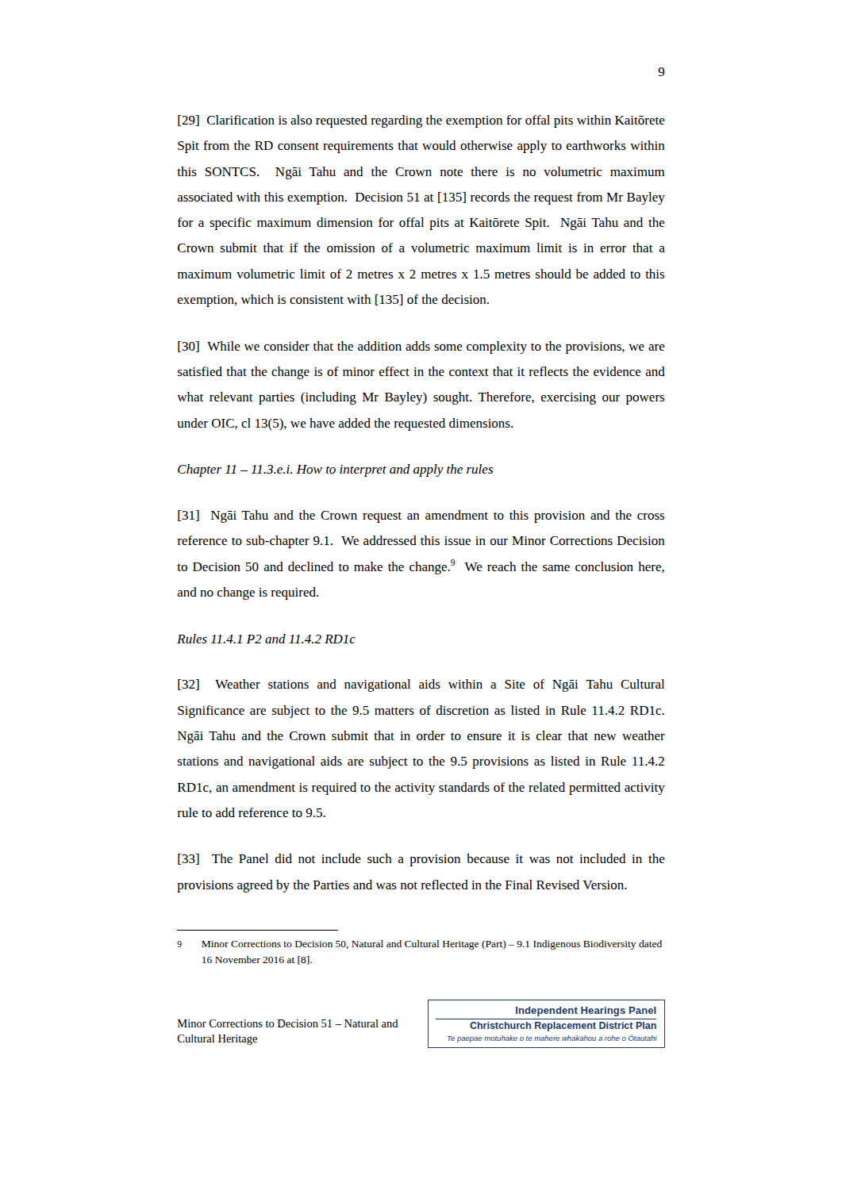9
[29] Clarification is also requested regarding the exemption for offal pits within Kaitōrete Spit from the RD consent requirements that would otherwise apply to earthworks within this SONTCS. Ngāi Tahu and the Crown note there is no volumetric maximum associated with this exemption. Decision 51 at [135] records the request from Mr Bayley for a specific maximum dimension for offal pits at Kaitōrete Spit. Ngāi Tahu and the Crown submit that if the omission of a volumetric maximum limit is in error that a maximum volumetric limit of 2 metres x 2 metres x 1.5 metres should be added to this exemption, which is consistent with [135] of the decision.
[30] While we consider that the addition adds some complexity to the provisions, we are satisfied that the change is of minor effect in the context that it reflects the evidence and what relevant parties (including Mr Bayley) sought. Therefore, exercising our powers under OIC, cl 13(5), we have added the requested dimensions.
Chapter 11 – 11.3.e.i. How to interpret and apply the rules
[31] Ngāi Tahu and the Crown request an amendment to this provision and the cross reference to sub-chapter 9.1. We addressed this issue in our Minor Corrections Decision to Decision 50 and declined to make the change.9 We reach the same conclusion here, and no change is required.
Rules 11.4.1 P2 and 11.4.2 RD1c
[32] Weather stations and navigational aids within a Site of Ngāi Tahu Cultural Significance are subject to the 9.5 matters of discretion as listed in Rule 11.4.2 RD1c. Ngāi Tahu and the Crown submit that in order to ensure it is clear that new weather stations and navigational aids are subject to the 9.5 provisions as listed in Rule 11.4.2 RD1c, an amendment is required to the activity standards of the related permitted activity rule to add reference to 9.5.
[33] The Panel did not include such a provision because it was not included in the provisions agreed by the Parties and was not reflected in the Final Revised Version.
9 Minor Corrections to Decision 50, Natural and Cultural Heritage (Part) – 9.1 Indigenous Biodiversity dated 16 November 2016 at [8].
Minor Corrections to Decision 51 – Natural and Cultural Heritage
Independent Hearings Panel
Christchurch Replacement District Plan
Te paepae motuhake o te mahere whakahou a rohe o Ōtautahi